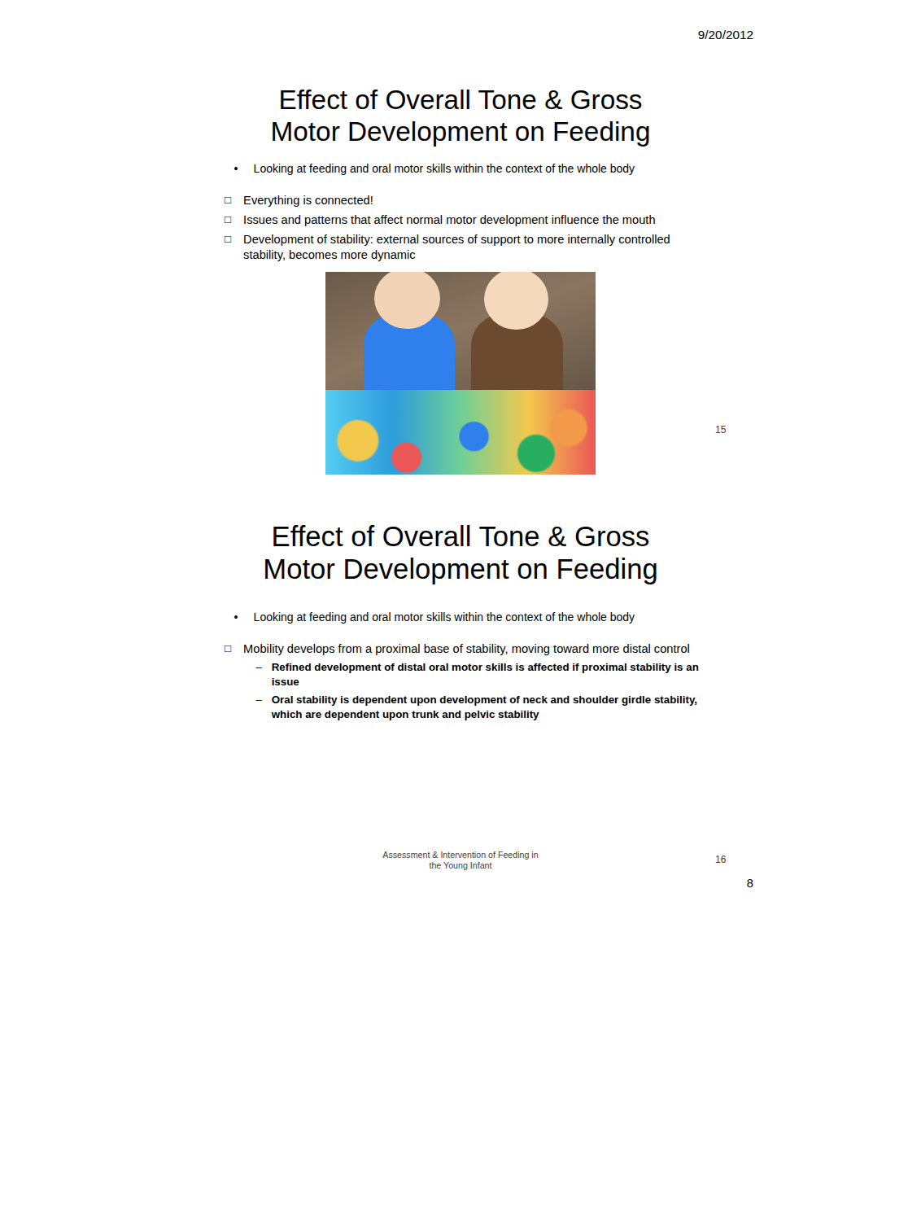9/20/2012
Effect of Overall Tone & Gross
Motor Development on Feeding
Looking at feeding and oral motor skills within the context of the whole body
Everything is connected!
Issues and patterns that affect normal motor development influence the mouth
Development of stability: external sources of support to more internally controlled stability, becomes more dynamic
15
Effect of Overall Tone & Gross
Motor Development on Feeding
Looking at feeding and oral motor skills within the context of the whole body
Mobility develops from a proximal base of stability, moving toward more distal control
Refined development of distal oral motor skills is affected if proximal stability is an issue
Oral stability is dependent upon development of neck and shoulder girdle stability, which are dependent upon trunk and pelvic stability
Assessment & Intervention of Feeding in
the Young Infant
16
8